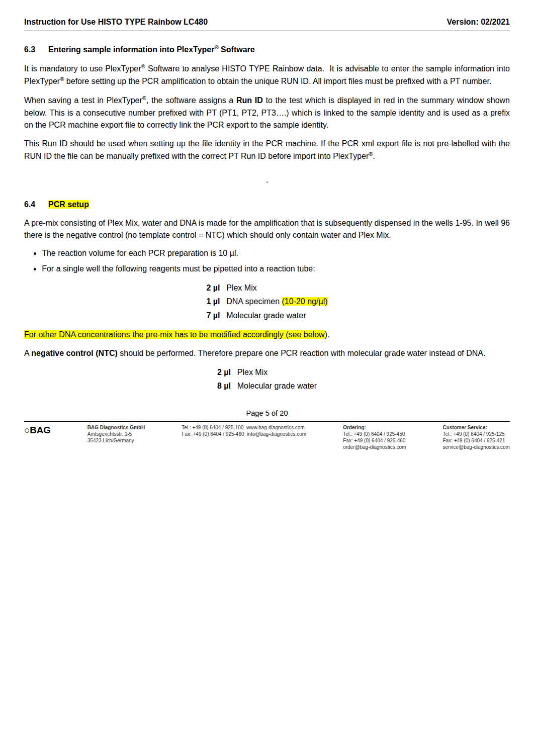Instruction for Use HISTO TYPE Rainbow LC480 Version: 02/2021
6.3 Entering sample information into PlexTyper® Software
It is mandatory to use PlexTyper® Software to analyse HISTO TYPE Rainbow data. It is advisable to enter the sample information into PlexTyper® before setting up the PCR amplification to obtain the unique RUN ID. All import files must be prefixed with a PT number.
When saving a test in PlexTyper®, the software assigns a Run ID to the test which is displayed in red in the summary window shown below. This is a consecutive number prefixed with PT (PT1, PT2, PT3….) which is linked to the sample identity and is used as a prefix on the PCR machine export file to correctly link the PCR export to the sample identity.
This Run ID should be used when setting up the file identity in the PCR machine. If the PCR xml export file is not pre-labelled with the RUN ID the file can be manually prefixed with the correct PT Run ID before import into PlexTyper®.
6.4 PCR setup
A pre-mix consisting of Plex Mix, water and DNA is made for the amplification that is subsequently dispensed in the wells 1-95. In well 96 there is the negative control (no template control = NTC) which should only contain water and Plex Mix.
The reaction volume for each PCR preparation is 10 µl.
For a single well the following reagents must be pipetted into a reaction tube:
| 2 µl | Plex Mix |
| 1 µl | DNA specimen (10-20 ng/µl) |
| 7 µl | Molecular grade water |
For other DNA concentrations the pre-mix has to be modified accordingly (see below).
A negative control (NTC) should be performed. Therefore prepare one PCR reaction with molecular grade water instead of DNA.
| 2 µl | Plex Mix |
| 8 µl | Molecular grade water |
Page 5 of 20
○BAG
BAG Diagnostics GmbH
Amtsgerichtsstr. 1-5
35423 Lich/Germany
Tel.: +49 (0) 6404 / 925-100 www.bag-diagnostics.com
Fax: +49 (0) 6404 / 925-460 info@bag-diagnostics.com
Ordering:
Tel.: +49 (0) 6404 / 925-450
Fax: +49 (0) 6404 / 925-460
order@bag-diagnostics.com
Customer Service:
Tel.: +49 (0) 6404 / 925-125
Fax: +49 (0) 6404 / 925-421
service@bag-diagnostics.com